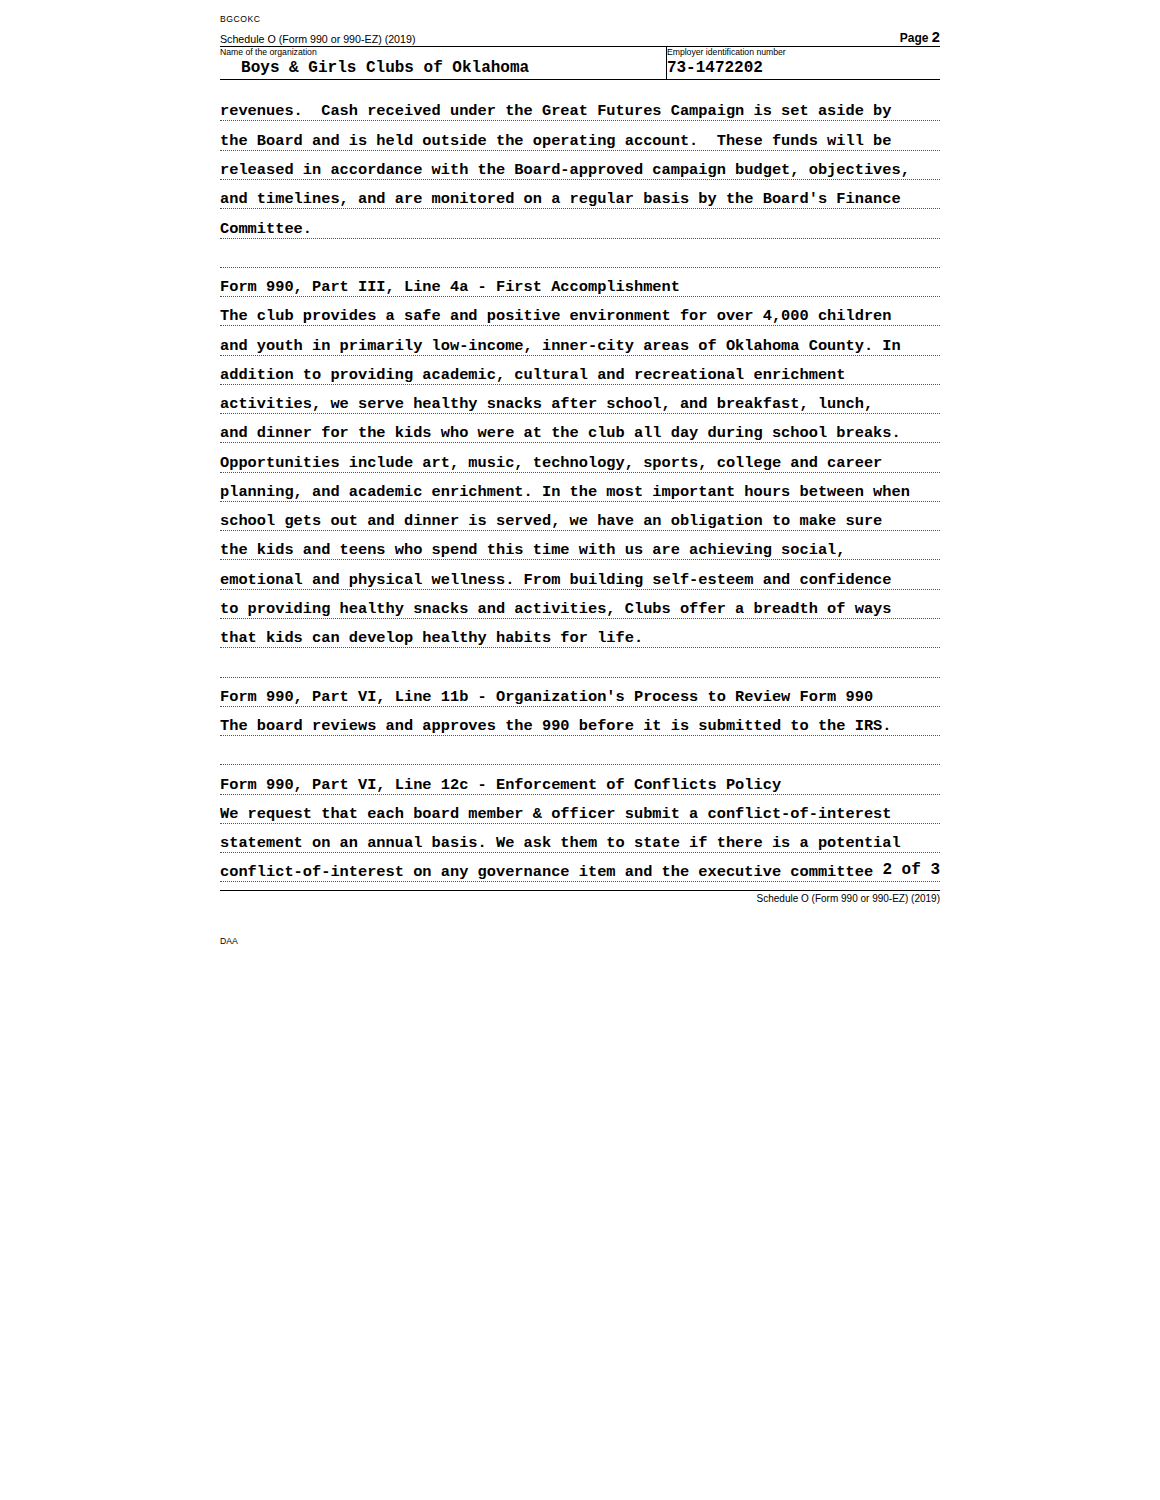BGCOKC
Schedule O (Form 990 or 990-EZ) (2019)
Page 2
| Name of the organization | Employer identification number |
| Boys & Girls Clubs of Oklahoma | 73-1472202 |
revenues. Cash received under the Great Futures Campaign is set aside by
the Board and is held outside the operating account. These funds will be
released in accordance with the Board-approved campaign budget, objectives,
and timelines, and are monitored on a regular basis by the Board's Finance
Committee.
Form 990, Part III, Line 4a - First Accomplishment
The club provides a safe and positive environment for over 4,000 children
and youth in primarily low-income, inner-city areas of Oklahoma County. In
addition to providing academic, cultural and recreational enrichment
activities, we serve healthy snacks after school, and breakfast, lunch,
and dinner for the kids who were at the club all day during school breaks.
Opportunities include art, music, technology, sports, college and career
planning, and academic enrichment. In the most important hours between when
school gets out and dinner is served, we have an obligation to make sure
the kids and teens who spend this time with us are achieving social,
emotional and physical wellness. From building self-esteem and confidence
to providing healthy snacks and activities, Clubs offer a breadth of ways
that kids can develop healthy habits for life.
Form 990, Part VI, Line 11b - Organization's Process to Review Form 990
The board reviews and approves the 990 before it is submitted to the IRS.
Form 990, Part VI, Line 12c - Enforcement of Conflicts Policy
We request that each board member & officer submit a conflict-of-interest
statement on an annual basis. We ask them to state if there is a potential
conflict-of-interest on any governance item and the executive committee
Page 2 of 3
Schedule O (Form 990 or 990-EZ) (2019)
DAA